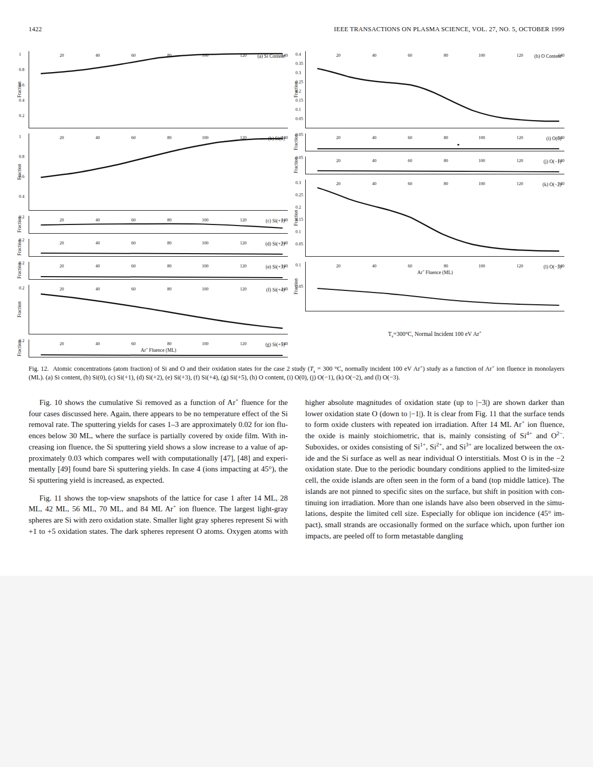1422 IEEE Transactions on Plasma Science, Vol. 27, No. 5, October 1999
Fraction (a) Si Content 1 0.8 0.6 0.4 0.2
20406080100120140
Fraction (b) Si(0) 1 0.8 0.6 0.4
20406080100120140
Fraction (c) Si(+1) 0.2
20406080100120140
Fraction (d) Si(+2) 0.2
20406080100120140
Fraction (e) Si(+3) 0.2
20406080100120140
Fraction (f) Si(+4) 0.2
20406080100120140
Fraction (g) Si(+5) 0.2
20406080100120140
Ar+ Fluence (ML)
Fraction (h) O Content 0.4 0.35 0.3 0.25 0.2 0.15 0.1 0.05
20406080100120140
Fraction (i) O(0) 0.05
20406080100120140
Fraction (j) O(−1) 0.05
20406080100120140
Fraction (k) O(−2) 0.3 0.25 0.2 0.15 0.1 0.05
20406080100120140
Fraction (l) O(−3) 0.1 0.05
20406080100120140
Ar+ Fluence (ML)
Ts=300°C, Normal Incident 100 eV Ar+
Fig. 12. Atomic concentrations (atom fraction) of Si and O and their oxidation states for the case 2 study (Ts = 300 °C, normally incident 100 eV Ar+) study as a function of Ar+ ion fluence in monolayers (ML). (a) Si content, (b) Si(0), (c) Si(+1), (d) Si(+2), (e) Si(+3), (f) Si(+4), (g) Si(+5), (h) O content, (i) O(0), (j) O(−1), (k) O(−2), and (l) O(−3).
Fig. 10 shows the cumulative Si removed as a function of Ar+ fluence for the four cases discussed here. Again, there appears to be no temperature effect of the Si removal rate. The sputtering yields for cases 1–3 are approximately 0.02 for ion fluences below 30 ML, where the surface is partially covered by oxide film. With increasing ion fluence, the Si sputtering yield shows a slow increase to a value of approximately 0.03 which compares well with computationally [47], [48] and experimentally [49] found bare Si sputtering yields. In case 4 (ions impacting at 45°), the Si sputtering yield is increased, as expected.
Fig. 11 shows the top-view snapshots of the lattice for case 1 after 14 ML, 28 ML, 42 ML, 56 ML, 70 ML, and 84 ML Ar+ ion fluence. The largest light-gray spheres are Si with zero oxidation state. Smaller light gray spheres represent Si with +1 to +5 oxidation states. The dark spheres represent O atoms. Oxygen atoms with higher absolute magnitudes of oxidation state (up to |−3|) are shown darker than lower oxidation state O (down to |−1|). It is clear from Fig. 11 that the surface tends to form oxide clusters with repeated ion irradiation. After 14 ML Ar+ ion fluence, the oxide is mainly stoichiometric, that is, mainly consisting of Si4+ and O2−. Suboxides, or oxides consisting of Si1+, Si2+, and Si3+ are localized between the oxide and the Si surface as well as near individual O interstitials. Most O is in the −2 oxidation state. Due to the periodic boundary conditions applied to the limited-size cell, the oxide islands are often seen in the form of a band (top middle lattice). The islands are not pinned to specific sites on the surface, but shift in position with continuing ion irradiation. More than one islands have also been observed in the simulations, despite the limited cell size. Especially for oblique ion incidence (45° impact), small strands are occasionally formed on the surface which, upon further ion impacts, are peeled off to form metastable dangling